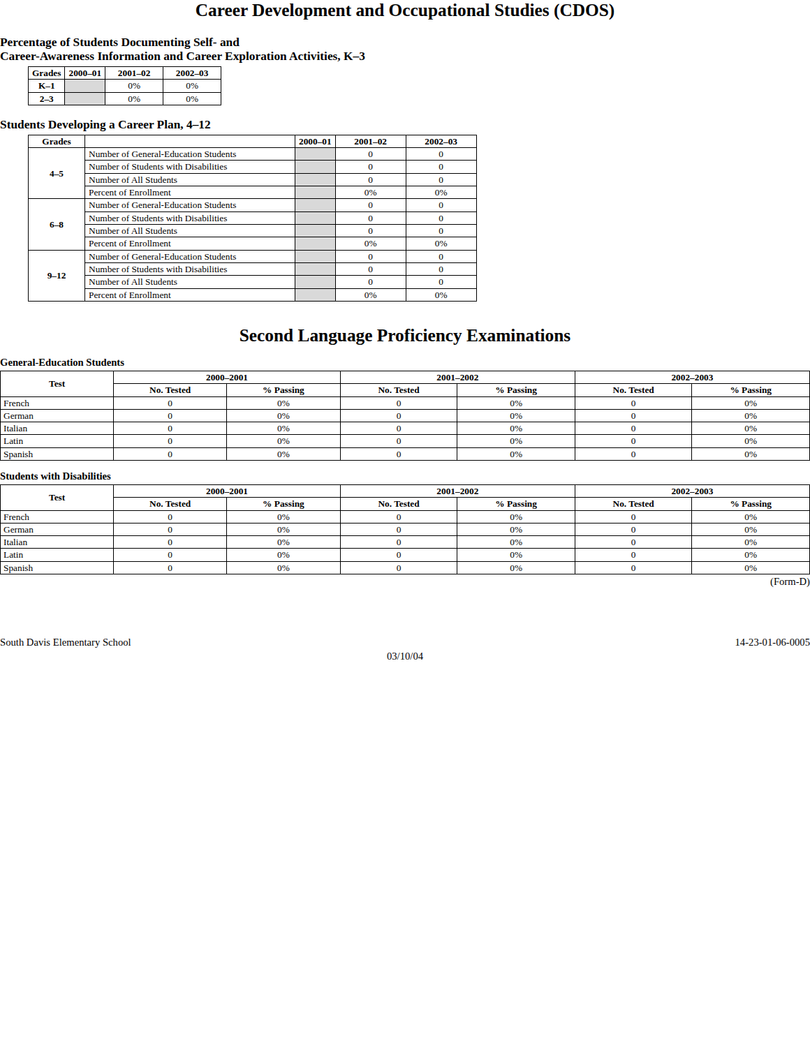Career Development and Occupational Studies (CDOS)
Percentage of Students Documenting Self- and
Career-Awareness Information and Career Exploration Activities, K–3
| Grades | 2000–01 | 2001–02 | 2002–03 |
| --- | --- | --- | --- |
| K–1 | | 0% | 0% |
| 2–3 | | 0% | 0% |
Students Developing a Career Plan, 4–12
| Grades | | 2000–01 | 2001–02 | 2002–03 |
| --- | --- | --- | --- | --- |
| 4–5 | Number of General-Education Students | | 0 | 0 |
| Number of Students with Disabilities | | 0 | 0 |
| Number of All Students | | 0 | 0 |
| Percent of Enrollment | | 0% | 0% |
| 6–8 | Number of General-Education Students | | 0 | 0 |
| Number of Students with Disabilities | | 0 | 0 |
| Number of All Students | | 0 | 0 |
| Percent of Enrollment | | 0% | 0% |
| 9–12 | Number of General-Education Students | | 0 | 0 |
| Number of Students with Disabilities | | 0 | 0 |
| Number of All Students | | 0 | 0 |
| Percent of Enrollment | | 0% | 0% |
Second Language Proficiency Examinations
General-Education Students
| Test | 2000–2001 | 2001–2002 | 2002–2003 |
| --- | --- | --- | --- |
| No. Tested | % Passing | No. Tested | % Passing | No. Tested | % Passing |
| French | 0 | 0% | 0 | 0% | 0 | 0% |
| German | 0 | 0% | 0 | 0% | 0 | 0% |
| Italian | 0 | 0% | 0 | 0% | 0 | 0% |
| Latin | 0 | 0% | 0 | 0% | 0 | 0% |
| Spanish | 0 | 0% | 0 | 0% | 0 | 0% |
Students with Disabilities
| Test | 2000–2001 | 2001–2002 | 2002–2003 |
| --- | --- | --- | --- |
| No. Tested | % Passing | No. Tested | % Passing | No. Tested | % Passing |
| French | 0 | 0% | 0 | 0% | 0 | 0% |
| German | 0 | 0% | 0 | 0% | 0 | 0% |
| Italian | 0 | 0% | 0 | 0% | 0 | 0% |
| Latin | 0 | 0% | 0 | 0% | 0 | 0% |
| Spanish | 0 | 0% | 0 | 0% | 0 | 0% |
(Form-D)
South Davis Elementary School 14-23-01-06-0005 03/10/04